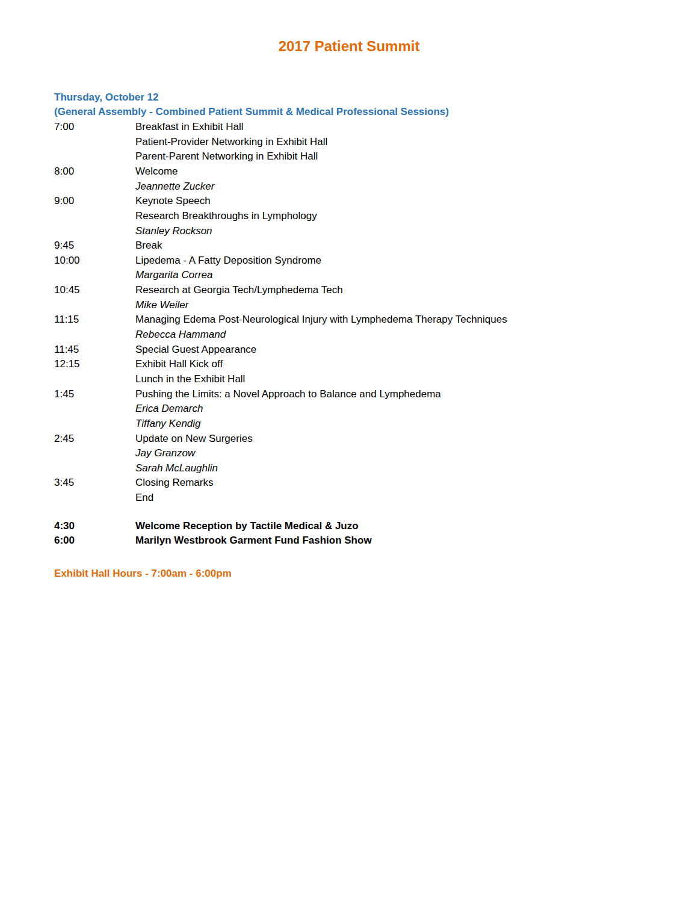2017 Patient Summit
Thursday, October 12
(General Assembly - Combined Patient Summit & Medical Professional Sessions)
| 7:00 | Breakfast in Exhibit Hall |
| | Patient-Provider Networking in Exhibit Hall |
| | Parent-Parent Networking in Exhibit Hall |
| 8:00 | Welcome |
| | Jeannette Zucker |
| 9:00 | Keynote Speech |
| | Research Breakthroughs in Lymphology |
| | Stanley Rockson |
| 9:45 | Break |
| 10:00 | Lipedema - A Fatty Deposition Syndrome |
| | Margarita Correa |
| 10:45 | Research at Georgia Tech/Lymphedema Tech |
| | Mike Weiler |
| 11:15 | Managing Edema Post-Neurological Injury with Lymphedema Therapy Techniques |
| | Rebecca Hammand |
| 11:45 | Special Guest Appearance |
| 12:15 | Exhibit Hall Kick off |
| | Lunch in the Exhibit Hall |
| 1:45 | Pushing the Limits: a Novel Approach to Balance and Lymphedema |
| | Erica Demarch |
| | Tiffany Kendig |
| 2:45 | Update on New Surgeries |
| | Jay Granzow |
| | Sarah McLaughlin |
| 3:45 | Closing Remarks |
| | End |
| 4:30 | Welcome Reception by Tactile Medical & Juzo |
| 6:00 | Marilyn Westbrook Garment Fund Fashion Show |
Exhibit Hall Hours - 7:00am - 6:00pm